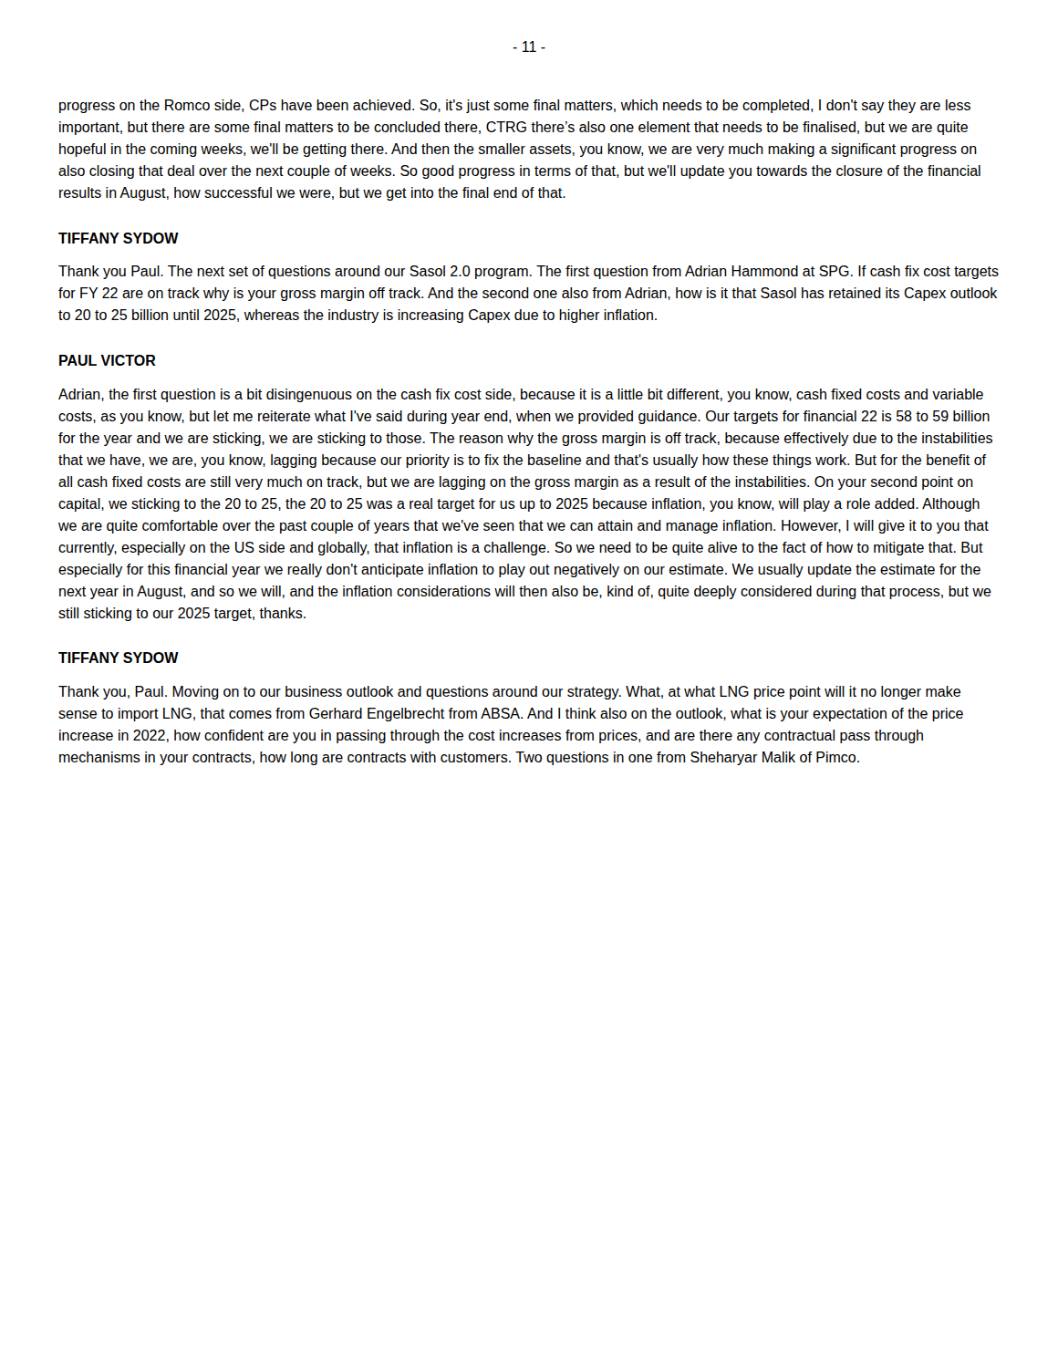- 11 -
progress on the Romco side, CPs have been achieved. So, it's just some final matters, which needs to be completed, I don't say they are less important, but there are some final matters to be concluded there, CTRG there’s also one element that needs to be finalised, but we are quite hopeful in the coming weeks, we'll be getting there. And then the smaller assets, you know, we are very much making a significant progress on also closing that deal over the next couple of weeks. So good progress in terms of that, but we'll update you towards the closure of the financial results in August, how successful we were, but we get into the final end of that.
TIFFANY SYDOW
Thank you Paul. The next set of questions around our Sasol 2.0 program. The first question from Adrian Hammond at SPG. If cash fix cost targets for FY 22 are on track why is your gross margin off track. And the second one also from Adrian, how is it that Sasol has retained its Capex outlook to 20 to 25 billion until 2025, whereas the industry is increasing Capex due to higher inflation.
PAUL VICTOR
Adrian, the first question is a bit disingenuous on the cash fix cost side, because it is a little bit different, you know, cash fixed costs and variable costs, as you know, but let me reiterate what I've said during year end, when we provided guidance. Our targets for financial 22 is 58 to 59 billion for the year and we are sticking, we are sticking to those. The reason why the gross margin is off track, because effectively due to the instabilities that we have, we are, you know, lagging because our priority is to fix the baseline and that's usually how these things work. But for the benefit of all cash fixed costs are still very much on track, but we are lagging on the gross margin as a result of the instabilities. On your second point on capital, we sticking to the 20 to 25, the 20 to 25 was a real target for us up to 2025 because inflation, you know, will play a role added. Although we are quite comfortable over the past couple of years that we've seen that we can attain and manage inflation. However, I will give it to you that currently, especially on the US side and globally, that inflation is a challenge. So we need to be quite alive to the fact of how to mitigate that. But especially for this financial year we really don't anticipate inflation to play out negatively on our estimate. We usually update the estimate for the next year in August, and so we will, and the inflation considerations will then also be, kind of, quite deeply considered during that process, but we still sticking to our 2025 target, thanks.
TIFFANY SYDOW
Thank you, Paul. Moving on to our business outlook and questions around our strategy. What, at what LNG price point will it no longer make sense to import LNG, that comes from Gerhard Engelbrecht from ABSA. And I think also on the outlook, what is your expectation of the price increase in 2022, how confident are you in passing through the cost increases from prices, and are there any contractual pass through mechanisms in your contracts, how long are contracts with customers. Two questions in one from Sheharyar Malik of Pimco.